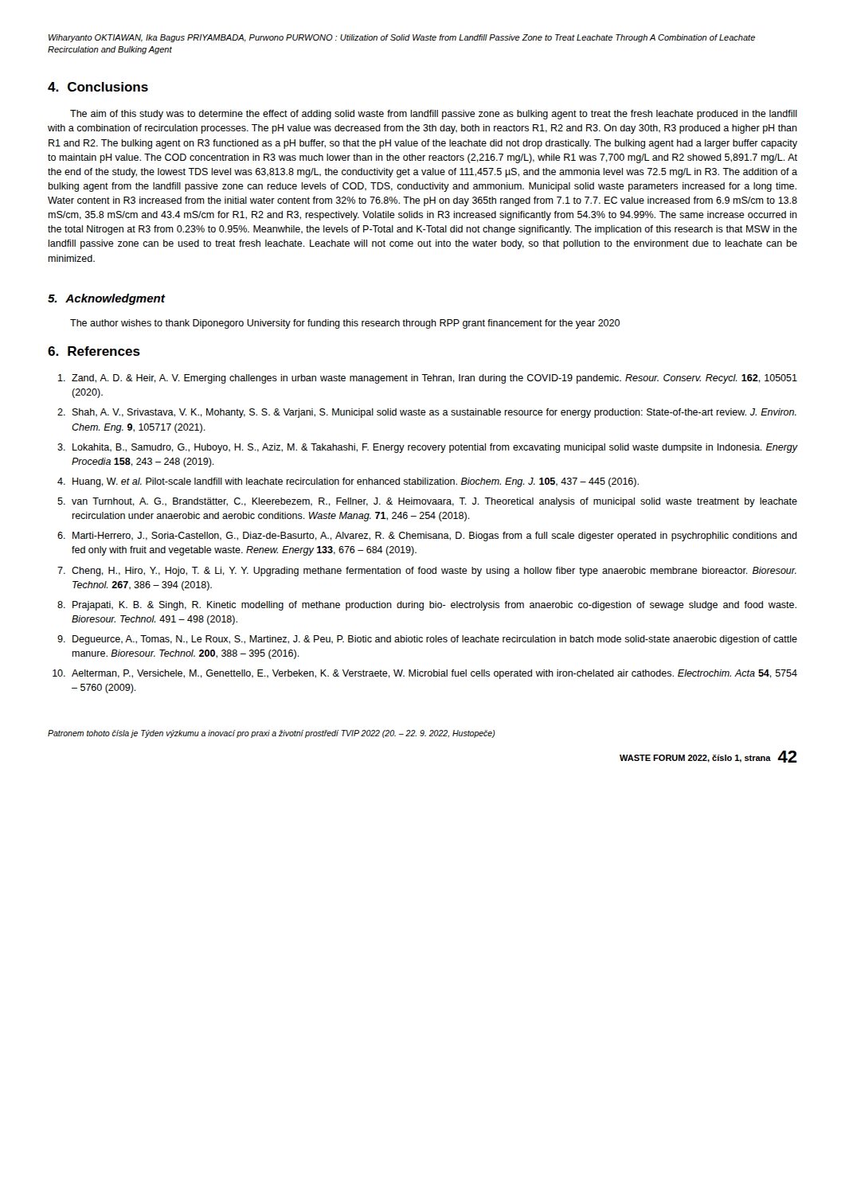Wiharyanto OKTIAWAN, Ika Bagus PRIYAMBADA, Purwono PURWONO : Utilization of Solid Waste from Landfill Passive Zone to Treat Leachate Through A Combination of Leachate Recirculation and Bulking Agent
4. Conclusions
The aim of this study was to determine the effect of adding solid waste from landfill passive zone as bulking agent to treat the fresh leachate produced in the landfill with a combination of recirculation processes. The pH value was decreased from the 3th day, both in reactors R1, R2 and R3. On day 30th, R3 produced a higher pH than R1 and R2. The bulking agent on R3 functioned as a pH buffer, so that the pH value of the leachate did not drop drastically. The bulking agent had a larger buffer capacity to maintain pH value. The COD concentration in R3 was much lower than in the other reactors (2,216.7 mg/L), while R1 was 7,700 mg/L and R2 showed 5,891.7 mg/L. At the end of the study, the lowest TDS level was 63,813.8 mg/L, the conductivity get a value of 111,457.5 µS, and the ammonia level was 72.5 mg/L in R3. The addition of a bulking agent from the landfill passive zone can reduce levels of COD, TDS, conductivity and ammonium. Municipal solid waste parameters increased for a long time. Water content in R3 increased from the initial water content from 32% to 76.8%. The pH on day 365th ranged from 7.1 to 7.7. EC value increased from 6.9 mS/cm to 13.8 mS/cm, 35.8 mS/cm and 43.4 mS/cm for R1, R2 and R3, respectively. Volatile solids in R3 increased significantly from 54.3% to 94.99%. The same increase occurred in the total Nitrogen at R3 from 0.23% to 0.95%. Meanwhile, the levels of P-Total and K-Total did not change significantly. The implication of this research is that MSW in the landfill passive zone can be used to treat fresh leachate. Leachate will not come out into the water body, so that pollution to the environment due to leachate can be minimized.
5. Acknowledgment
The author wishes to thank Diponegoro University for funding this research through RPP grant financement for the year 2020
6. References
Zand, A. D. & Heir, A. V. Emerging challenges in urban waste management in Tehran, Iran during the COVID-19 pandemic. Resour. Conserv. Recycl. 162, 105051 (2020).
Shah, A. V., Srivastava, V. K., Mohanty, S. S. & Varjani, S. Municipal solid waste as a sustainable resource for energy production: State-of-the-art review. J. Environ. Chem. Eng. 9, 105717 (2021).
Lokahita, B., Samudro, G., Huboyo, H. S., Aziz, M. & Takahashi, F. Energy recovery potential from excavating municipal solid waste dumpsite in Indonesia. Energy Procedia 158, 243 – 248 (2019).
Huang, W. et al. Pilot-scale landfill with leachate recirculation for enhanced stabilization. Biochem. Eng. J. 105, 437 – 445 (2016).
van Turnhout, A. G., Brandstätter, C., Kleerebezem, R., Fellner, J. & Heimovaara, T. J. Theoretical analysis of municipal solid waste treatment by leachate recirculation under anaerobic and aerobic conditions. Waste Manag. 71, 246 – 254 (2018).
Marti-Herrero, J., Soria-Castellon, G., Diaz-de-Basurto, A., Alvarez, R. & Chemisana, D. Biogas from a full scale digester operated in psychrophilic conditions and fed only with fruit and vegetable waste. Renew. Energy 133, 676 – 684 (2019).
Cheng, H., Hiro, Y., Hojo, T. & Li, Y. Y. Upgrading methane fermentation of food waste by using a hollow fiber type anaerobic membrane bioreactor. Bioresour. Technol. 267, 386 – 394 (2018).
Prajapati, K. B. & Singh, R. Kinetic modelling of methane production during bio- electrolysis from anaerobic co-digestion of sewage sludge and food waste. Bioresour. Technol. 491 – 498 (2018).
Degueurce, A., Tomas, N., Le Roux, S., Martinez, J. & Peu, P. Biotic and abiotic roles of leachate recirculation in batch mode solid-state anaerobic digestion of cattle manure. Bioresour. Technol. 200, 388 – 395 (2016).
Aelterman, P., Versichele, M., Genettello, E., Verbeken, K. & Verstraete, W. Microbial fuel cells operated with iron-chelated air cathodes. Electrochim. Acta 54, 5754 – 5760 (2009).
Patronem tohoto čísla je Týden výzkumu a inovací pro praxi a životní prostředí TVIP 2022 (20. – 22. 9. 2022, Hustopeče)
WASTE FORUM 2022, číslo 1, strana 42